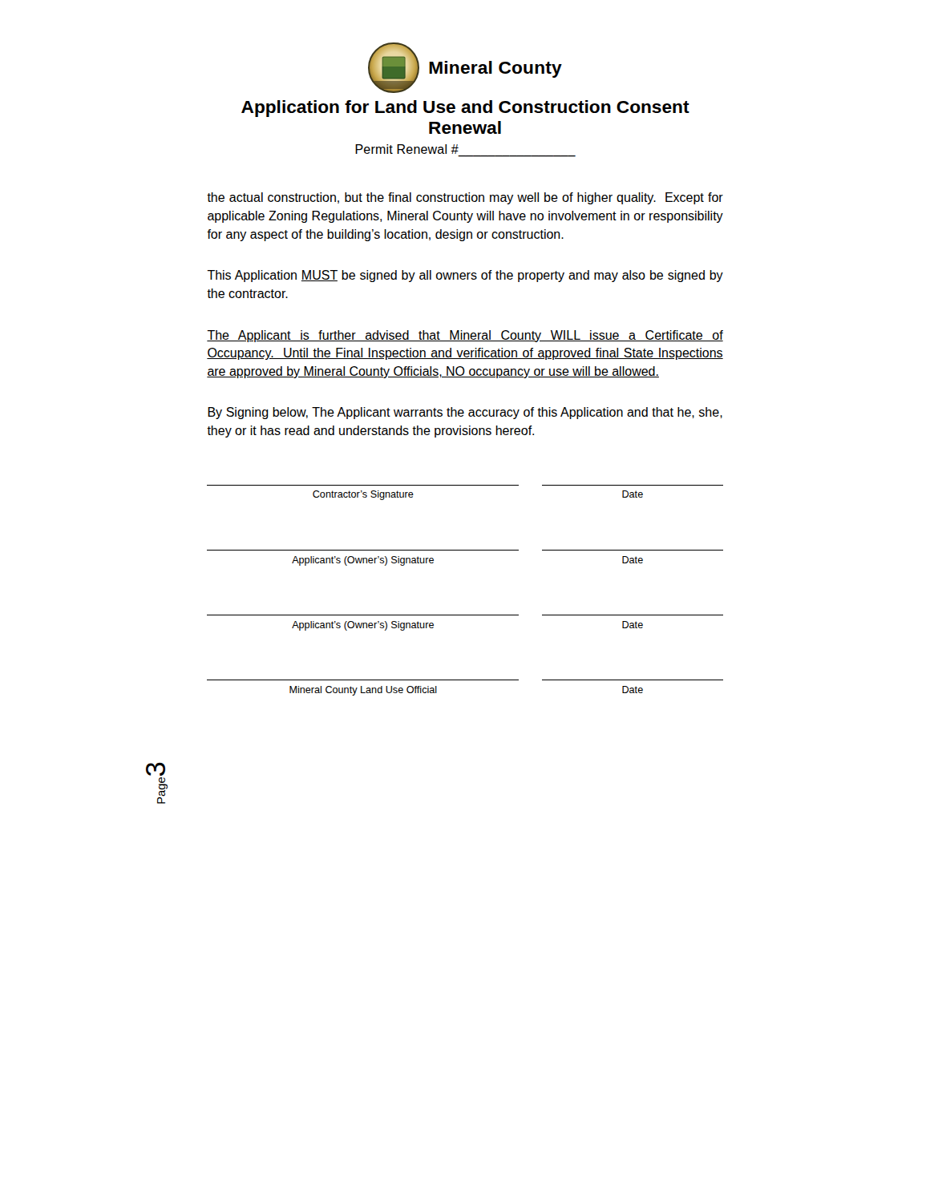Mineral County
Application for Land Use and Construction Consent Renewal
Permit Renewal #________________
the actual construction, but the final construction may well be of higher quality. Except for applicable Zoning Regulations, Mineral County will have no involvement in or responsibility for any aspect of the building’s location, design or construction.
This Application MUST be signed by all owners of the property and may also be signed by the contractor.
The Applicant is further advised that Mineral County WILL issue a Certificate of Occupancy. Until the Final Inspection and verification of approved final State Inspections are approved by Mineral County Officials, NO occupancy or use will be allowed.
By Signing below, The Applicant warrants the accuracy of this Application and that he, she, they or it has read and understands the provisions hereof.
Contractor’s Signature
Date
Applicant’s (Owner’s) Signature
Date
Applicant’s (Owner’s) Signature
Date
Mineral County Land Use Official
Date
Page3